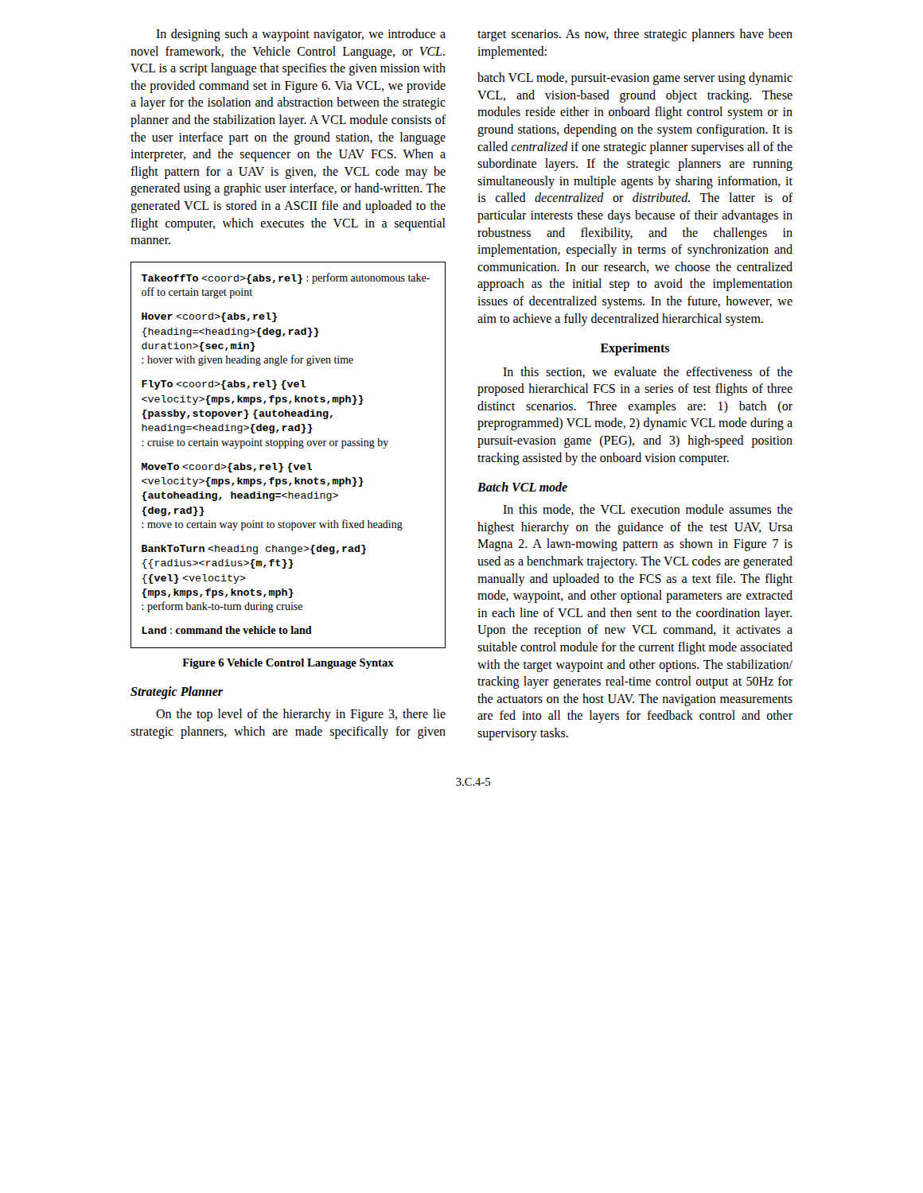In designing such a waypoint navigator, we introduce a novel framework, the Vehicle Control Language, or VCL. VCL is a script language that specifies the given mission with the provided command set in Figure 6. Via VCL, we provide a layer for the isolation and abstraction between the strategic planner and the stabilization layer. A VCL module consists of the user interface part on the ground station, the language interpreter, and the sequencer on the UAV FCS. When a flight pattern for a UAV is given, the VCL code may be generated using a graphic user interface, or hand-written. The generated VCL is stored in a ASCII file and uploaded to the flight computer, which executes the VCL in a sequential manner.
TakeoffTo <coord>{abs,rel} : perform autonomous take-off to certain target point
Hover <coord>{abs,rel}
{heading=<heading>{deg,rad}}
duration>{sec,min}
: hover with given heading angle for given time
FlyTo <coord>{abs,rel} {vel
<velocity>{mps,kmps,fps,knots,mph}}
{passby,stopover} {autoheading,
heading=<heading>{deg,rad}}
: cruise to certain waypoint stopping over or passing by
MoveTo <coord>{abs,rel} {vel
<velocity>{mps,kmps,fps,knots,mph}}
{autoheading, heading=<heading>
{deg,rad}}
: move to certain way point to stopover with fixed heading
BankToTurn <heading change>{deg,rad}
{{radius><radius>{m,ft}}
{{vel} <velocity>
{mps,kmps,fps,knots,mph}
: perform bank-to-turn during cruise
Land : command the vehicle to land
Figure 6 Vehicle Control Language Syntax
Strategic Planner
On the top level of the hierarchy in Figure 3, there lie strategic planners, which are made specifically for given target scenarios. As now, three strategic planners have been implemented:
batch VCL mode, pursuit-evasion game server using dynamic VCL, and vision-based ground object tracking. These modules reside either in onboard flight control system or in ground stations, depending on the system configuration. It is called centralized if one strategic planner supervises all of the subordinate layers. If the strategic planners are running simultaneously in multiple agents by sharing information, it is called decentralized or distributed. The latter is of particular interests these days because of their advantages in robustness and flexibility, and the challenges in implementation, especially in terms of synchronization and communication. In our research, we choose the centralized approach as the initial step to avoid the implementation issues of decentralized systems. In the future, however, we aim to achieve a fully decentralized hierarchical system.
Experiments
In this section, we evaluate the effectiveness of the proposed hierarchical FCS in a series of test flights of three distinct scenarios. Three examples are: 1) batch (or preprogrammed) VCL mode, 2) dynamic VCL mode during a pursuit-evasion game (PEG), and 3) high-speed position tracking assisted by the onboard vision computer.
Batch VCL mode
In this mode, the VCL execution module assumes the highest hierarchy on the guidance of the test UAV, Ursa Magna 2. A lawn-mowing pattern as shown in Figure 7 is used as a benchmark trajectory. The VCL codes are generated manually and uploaded to the FCS as a text file. The flight mode, waypoint, and other optional parameters are extracted in each line of VCL and then sent to the coordination layer. Upon the reception of new VCL command, it activates a suitable control module for the current flight mode associated with the target waypoint and other options. The stabilization/ tracking layer generates real-time control output at 50Hz for the actuators on the host UAV. The navigation measurements are fed into all the layers for feedback control and other supervisory tasks.
3.C.4-5